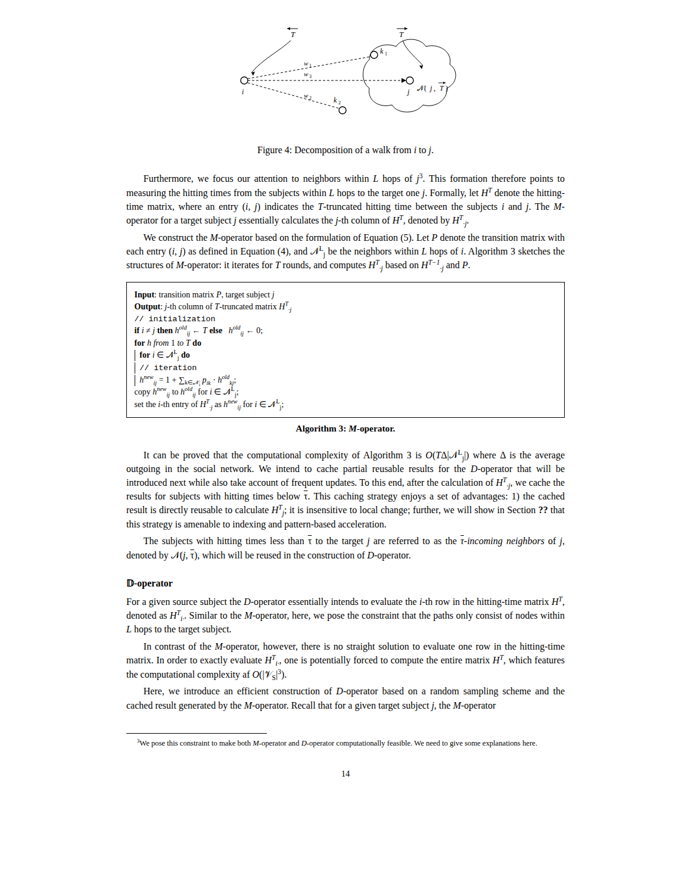i k 1 k 2 j w 1 w 3 w 2 T T 𝒩( j , T )
Figure 4: Decomposition of a walk from i to j.
Furthermore, we focus our attention to neighbors within L hops of j3. This formation therefore points to measuring the hitting times from the subjects within L hops to the target one j. Formally, let HT denote the hitting-time matrix, where an entry (i, j) indicates the T-truncated hitting time between the subjects i and j. The M-operator for a target subject j essentially calculates the j-th column of HT, denoted by HT·j.
We construct the M-operator based on the formulation of Equation (5). Let P denote the transition matrix with each entry (i, j) as defined in Equation (4), and 𝒩Lj be the neighbors within L hops of i. Algorithm 3 sketches the structures of M-operator: it iterates for T rounds, and computes HT·j based on HT−1·j and P.
Input: transition matrix P, target subject j
Output: j-th column of T-truncated matrix HT·j
// initialization
if i ≠ j then holdij ← T else holdij ← 0;
for h from 1 to T do
for i ∈ 𝒩Lj do
// iteration
hnewij = 1 + ∑k∈𝒩i pik · holdkj;
copy hnewij to holdij for i ∈ 𝒩Lj;
set the i-th entry of HT·j as hnewij for i ∈ 𝒩Lj;
Algorithm 3: M-operator.
It can be proved that the computational complexity of Algorithm 3 is O(TΔ|𝒩Lj|) where Δ is the average outgoing in the social network. We intend to cache partial reusable results for the D-operator that will be introduced next while also take account of frequent updates. To this end, after the calculation of HT·j, we cache the results for subjects with hitting times below τ. This caching strategy enjoys a set of advantages: 1) the cached result is directly reusable to calculate HTj; it is insensitive to local change; further, we will show in Section ?? that this strategy is amenable to indexing and pattern-based acceleration.
The subjects with hitting times less than τ to the target j are referred to as the τ-incoming neighbors of j, denoted by 𝒩(j, τ), which will be reused in the construction of D-operator.
𝔻-operator
For a given source subject the D-operator essentially intends to evaluate the i-th row in the hitting-time matrix HT, denoted as HTi·. Similar to the M-operator, here, we pose the constraint that the paths only consist of nodes within L hops to the target subject.
In contrast of the M-operator, however, there is no straight solution to evaluate one row in the hitting-time matrix. In order to exactly evaluate HTi·, one is potentially forced to compute the entire matrix HT, which features the computational complexity af O(|𝒱S|3).
Here, we introduce an efficient construction of D-operator based on a random sampling scheme and the cached result generated by the M-operator. Recall that for a given target subject j, the M-operator
3We pose this constraint to make both M-operator and D-operator computationally feasible. We need to give some explanations here.
14